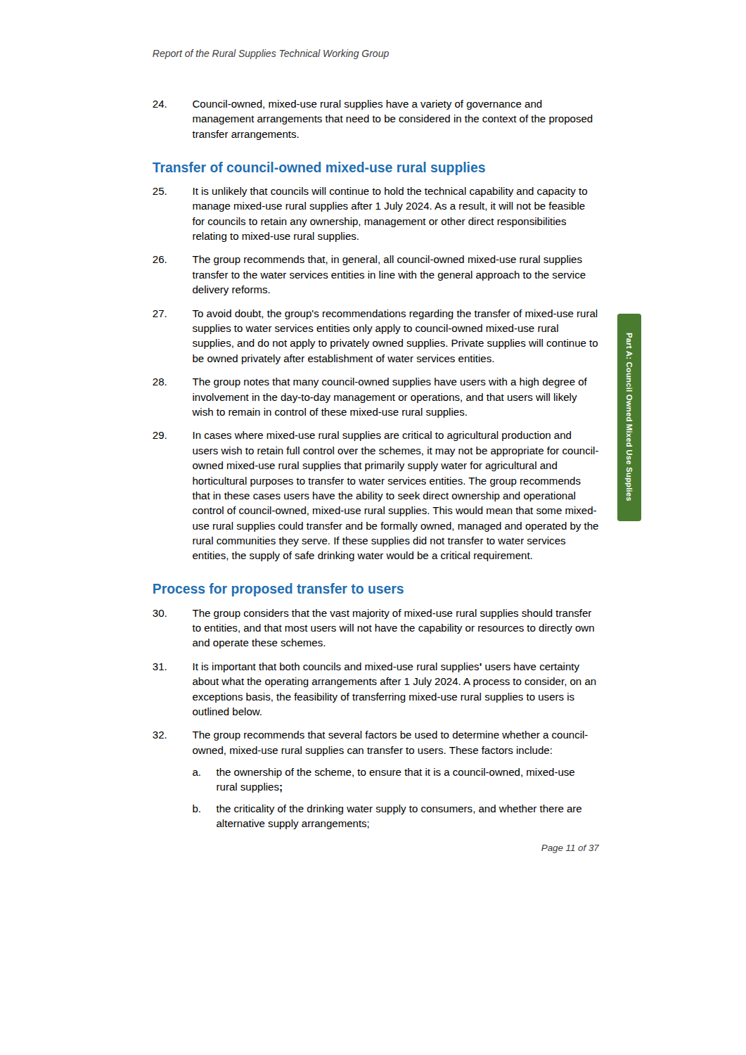Report of the Rural Supplies Technical Working Group
Council-owned, mixed-use rural supplies have a variety of governance and management arrangements that need to be considered in the context of the proposed transfer arrangements.
Transfer of council-owned mixed-use rural supplies
It is unlikely that councils will continue to hold the technical capability and capacity to manage mixed-use rural supplies after 1 July 2024. As a result, it will not be feasible for councils to retain any ownership, management or other direct responsibilities relating to mixed-use rural supplies.
The group recommends that, in general, all council-owned mixed-use rural supplies transfer to the water services entities in line with the general approach to the service delivery reforms.
To avoid doubt, the group's recommendations regarding the transfer of mixed-use rural supplies to water services entities only apply to council-owned mixed-use rural supplies, and do not apply to privately owned supplies. Private supplies will continue to be owned privately after establishment of water services entities.
The group notes that many council-owned supplies have users with a high degree of involvement in the day-to-day management or operations, and that users will likely wish to remain in control of these mixed-use rural supplies.
In cases where mixed-use rural supplies are critical to agricultural production and users wish to retain full control over the schemes, it may not be appropriate for council-owned mixed-use rural supplies that primarily supply water for agricultural and horticultural purposes to transfer to water services entities. The group recommends that in these cases users have the ability to seek direct ownership and operational control of council-owned, mixed-use rural supplies. This would mean that some mixed-use rural supplies could transfer and be formally owned, managed and operated by the rural communities they serve. If these supplies did not transfer to water services entities, the supply of safe drinking water would be a critical requirement.
Process for proposed transfer to users
The group considers that the vast majority of mixed-use rural supplies should transfer to entities, and that most users will not have the capability or resources to directly own and operate these schemes.
It is important that both councils and mixed-use rural supplies' users have certainty about what the operating arrangements after 1 July 2024. A process to consider, on an exceptions basis, the feasibility of transferring mixed-use rural supplies to users is outlined below.
The group recommends that several factors be used to determine whether a council-owned, mixed-use rural supplies can transfer to users. These factors include:
the ownership of the scheme, to ensure that it is a council-owned, mixed-use rural supplies;
the criticality of the drinking water supply to consumers, and whether there are alternative supply arrangements;
Part A: Council Owned Mixed Use Supplies
Page 11 of 37